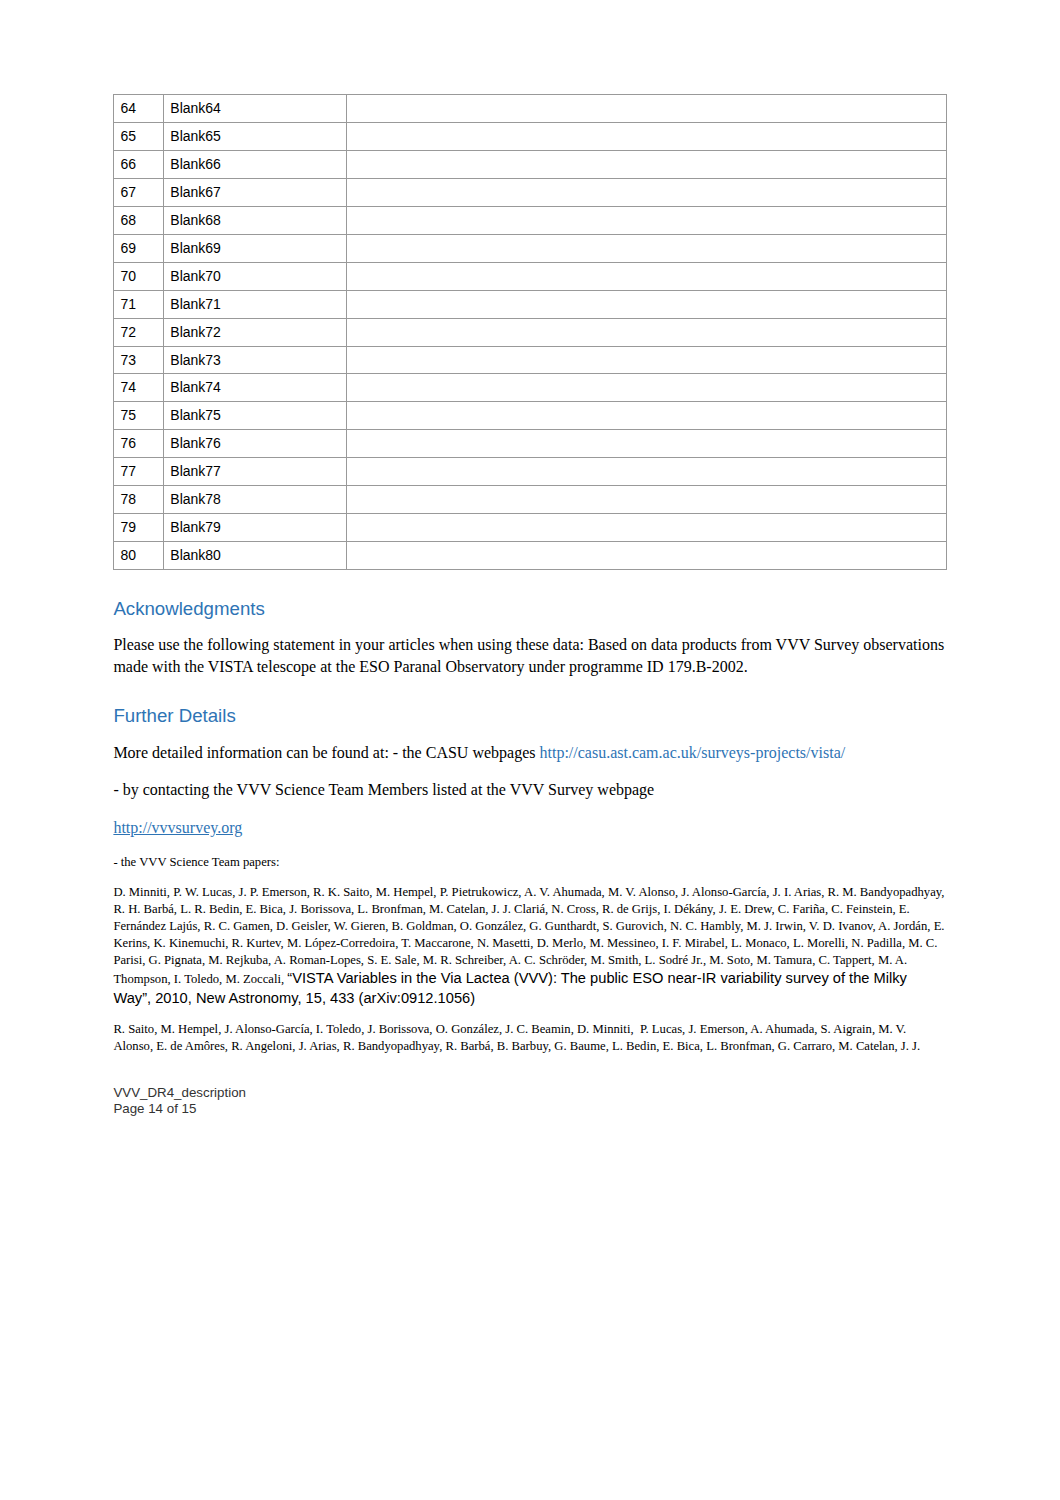| 64 | Blank64 | |
| 65 | Blank65 | |
| 66 | Blank66 | |
| 67 | Blank67 | |
| 68 | Blank68 | |
| 69 | Blank69 | |
| 70 | Blank70 | |
| 71 | Blank71 | |
| 72 | Blank72 | |
| 73 | Blank73 | |
| 74 | Blank74 | |
| 75 | Blank75 | |
| 76 | Blank76 | |
| 77 | Blank77 | |
| 78 | Blank78 | |
| 79 | Blank79 | |
| 80 | Blank80 | |
Acknowledgments
Please use the following statement in your articles when using these data: Based on data products from VVV Survey observations made with the VISTA telescope at the ESO Paranal Observatory under programme ID 179.B-2002.
Further Details
More detailed information can be found at: - the CASU webpages http://casu.ast.cam.ac.uk/surveys-projects/vista/
- by contacting the VVV Science Team Members listed at the VVV Survey webpage
http://vvvsurvey.org
- the VVV Science Team papers:
D. Minniti, P. W. Lucas, J. P. Emerson, R. K. Saito, M. Hempel, P. Pietrukowicz, A. V. Ahumada, M. V. Alonso, J. Alonso-García, J. I. Arias, R. M. Bandyopadhyay, R. H. Barbá, L. R. Bedin, E. Bica, J. Borissova, L. Bronfman, M. Catelan, J. J. Clariá, N. Cross, R. de Grijs, I. Dékány, J. E. Drew, C. Fariña, C. Feinstein, E. Fernández Lajús, R. C. Gamen, D. Geisler, W. Gieren, B. Goldman, O. González, G. Gunthardt, S. Gurovich, N. C. Hambly, M. J. Irwin, V. D. Ivanov, A. Jordán, E. Kerins, K. Kinemuchi, R. Kurtev, M. López-Corredoira, T. Maccarone, N. Masetti, D. Merlo, M. Messineo, I. F. Mirabel, L. Monaco, L. Morelli, N. Padilla, M. C. Parisi, G. Pignata, M. Rejkuba, A. Roman-Lopes, S. E. Sale, M. R. Schreiber, A. C. Schröder, M. Smith, L. Sodré Jr., M. Soto, M. Tamura, C. Tappert, M. A. Thompson, I. Toledo, M. Zoccali, “VISTA Variables in the Via Lactea (VVV): The public ESO near-IR variability survey of the Milky Way”, 2010, New Astronomy, 15, 433 (arXiv:0912.1056)
R. Saito, M. Hempel, J. Alonso-García, I. Toledo, J. Borissova, O. González, J. C. Beamin, D. Minniti, P. Lucas, J. Emerson, A. Ahumada, S. Aigrain, M. V. Alonso, E. de Amôres, R. Angeloni, J. Arias, R. Bandyopadhyay, R. Barbá, B. Barbuy, G. Baume, L. Bedin, E. Bica, L. Bronfman, G. Carraro, M. Catelan, J. J.
VVV_DR4_description
Page 14 of 15